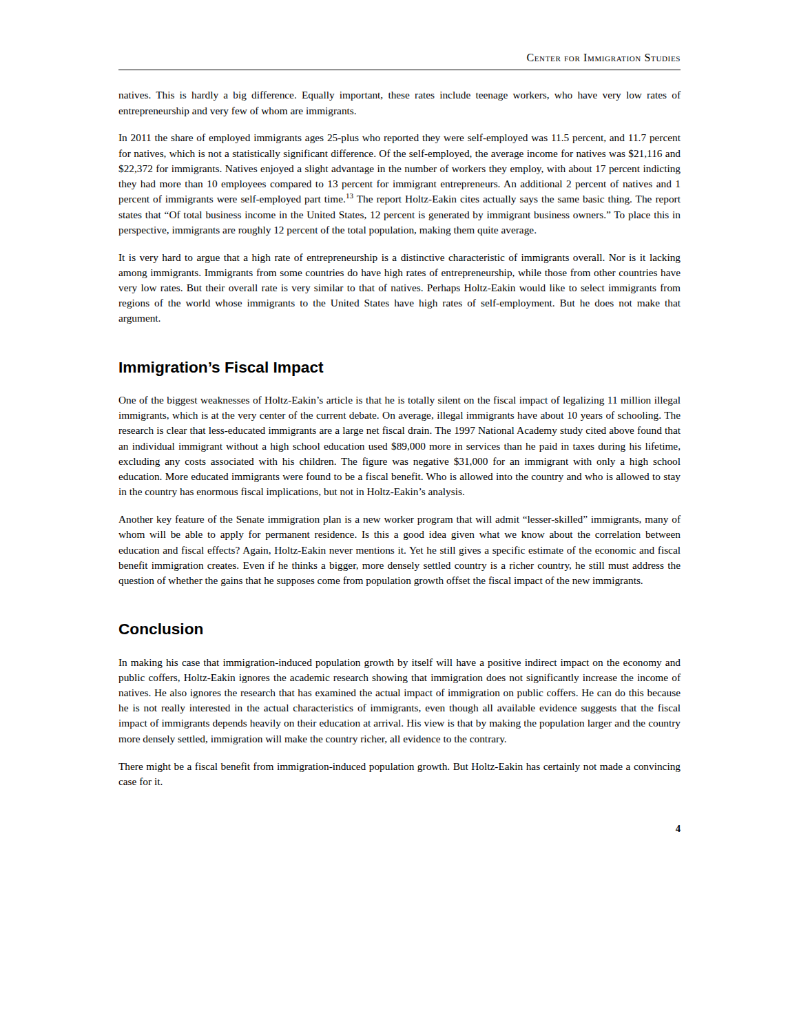Center for Immigration Studies
natives. This is hardly a big difference. Equally important, these rates include teenage workers, who have very low rates of entrepreneurship and very few of whom are immigrants.
In 2011 the share of employed immigrants ages 25-plus who reported they were self-employed was 11.5 percent, and 11.7 percent for natives, which is not a statistically significant difference. Of the self-employed, the average income for natives was $21,116 and $22,372 for immigrants. Natives enjoyed a slight advantage in the number of workers they employ, with about 17 percent indicting they had more than 10 employees compared to 13 percent for immigrant entrepreneurs. An additional 2 percent of natives and 1 percent of immigrants were self-employed part time.13 The report Holtz-Eakin cites actually says the same basic thing. The report states that “Of total business income in the United States, 12 percent is generated by immigrant business owners.” To place this in perspective, immigrants are roughly 12 percent of the total population, making them quite average.
It is very hard to argue that a high rate of entrepreneurship is a distinctive characteristic of immigrants overall. Nor is it lacking among immigrants. Immigrants from some countries do have high rates of entrepreneurship, while those from other countries have very low rates. But their overall rate is very similar to that of natives. Perhaps Holtz-Eakin would like to select immigrants from regions of the world whose immigrants to the United States have high rates of self-employment. But he does not make that argument.
Immigration’s Fiscal Impact
One of the biggest weaknesses of Holtz-Eakin’s article is that he is totally silent on the fiscal impact of legalizing 11 million illegal immigrants, which is at the very center of the current debate. On average, illegal immigrants have about 10 years of schooling. The research is clear that less-educated immigrants are a large net fiscal drain. The 1997 National Academy study cited above found that an individual immigrant without a high school education used $89,000 more in services than he paid in taxes during his lifetime, excluding any costs associated with his children. The figure was negative $31,000 for an immigrant with only a high school education. More educated immigrants were found to be a fiscal benefit. Who is allowed into the country and who is allowed to stay in the country has enormous fiscal implications, but not in Holtz-Eakin’s analysis.
Another key feature of the Senate immigration plan is a new worker program that will admit “lesser-skilled” immigrants, many of whom will be able to apply for permanent residence. Is this a good idea given what we know about the correlation between education and fiscal effects? Again, Holtz-Eakin never mentions it. Yet he still gives a specific estimate of the economic and fiscal benefit immigration creates. Even if he thinks a bigger, more densely settled country is a richer country, he still must address the question of whether the gains that he supposes come from population growth offset the fiscal impact of the new immigrants.
Conclusion
In making his case that immigration-induced population growth by itself will have a positive indirect impact on the economy and public coffers, Holtz-Eakin ignores the academic research showing that immigration does not significantly increase the income of natives. He also ignores the research that has examined the actual impact of immigration on public coffers. He can do this because he is not really interested in the actual characteristics of immigrants, even though all available evidence suggests that the fiscal impact of immigrants depends heavily on their education at arrival. His view is that by making the population larger and the country more densely settled, immigration will make the country richer, all evidence to the contrary.
There might be a fiscal benefit from immigration-induced population growth. But Holtz-Eakin has certainly not made a convincing case for it.
4